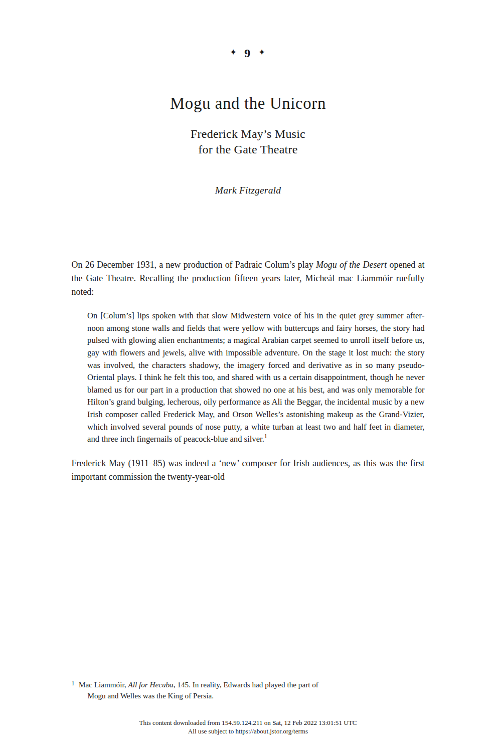✦9✦
Mogu and the Unicorn
Frederick May’s Music
for the Gate Theatre
Mark Fitzgerald
On 26 December 1931, a new production of Padraic Colum’s play Mogu of the Desert opened at the Gate Theatre. Recalling the production fifteen years later, Micheál mac Liammóir ruefully noted:
On [Colum’s] lips spoken with that slow Midwestern voice of his in the quiet grey summer afternoon among stone walls and fields that were yellow with buttercups and fairy horses, the story had pulsed with glowing alien enchantments; a magical Arabian carpet seemed to unroll itself before us, gay with flowers and jewels, alive with impossible adventure. On the stage it lost much: the story was involved, the characters shadowy, the imagery forced and derivative as in so many pseudo-Oriental plays. I think he felt this too, and shared with us a certain disappointment, though he never blamed us for our part in a production that showed no one at his best, and was only memorable for Hilton’s grand bulging, lecherous, oily performance as Ali the Beggar, the incidental music by a new Irish composer called Frederick May, and Orson Welles’s astonishing makeup as the Grand-Vizier, which involved several pounds of nose putty, a white turban at least two and half feet in diameter, and three inch fingernails of peacock-blue and silver.1
Frederick May (1911–85) was indeed a ‘new’ composer for Irish audiences, as this was the first important commission the twenty-year-old
1 Mac Liammóir, All for Hecuba, 145. In reality, Edwards had played the part of Mogu and Welles was the King of Persia.
This content downloaded from 154.59.124.211 on Sat, 12 Feb 2022 13:01:51 UTC
All use subject to https://about.jstor.org/terms